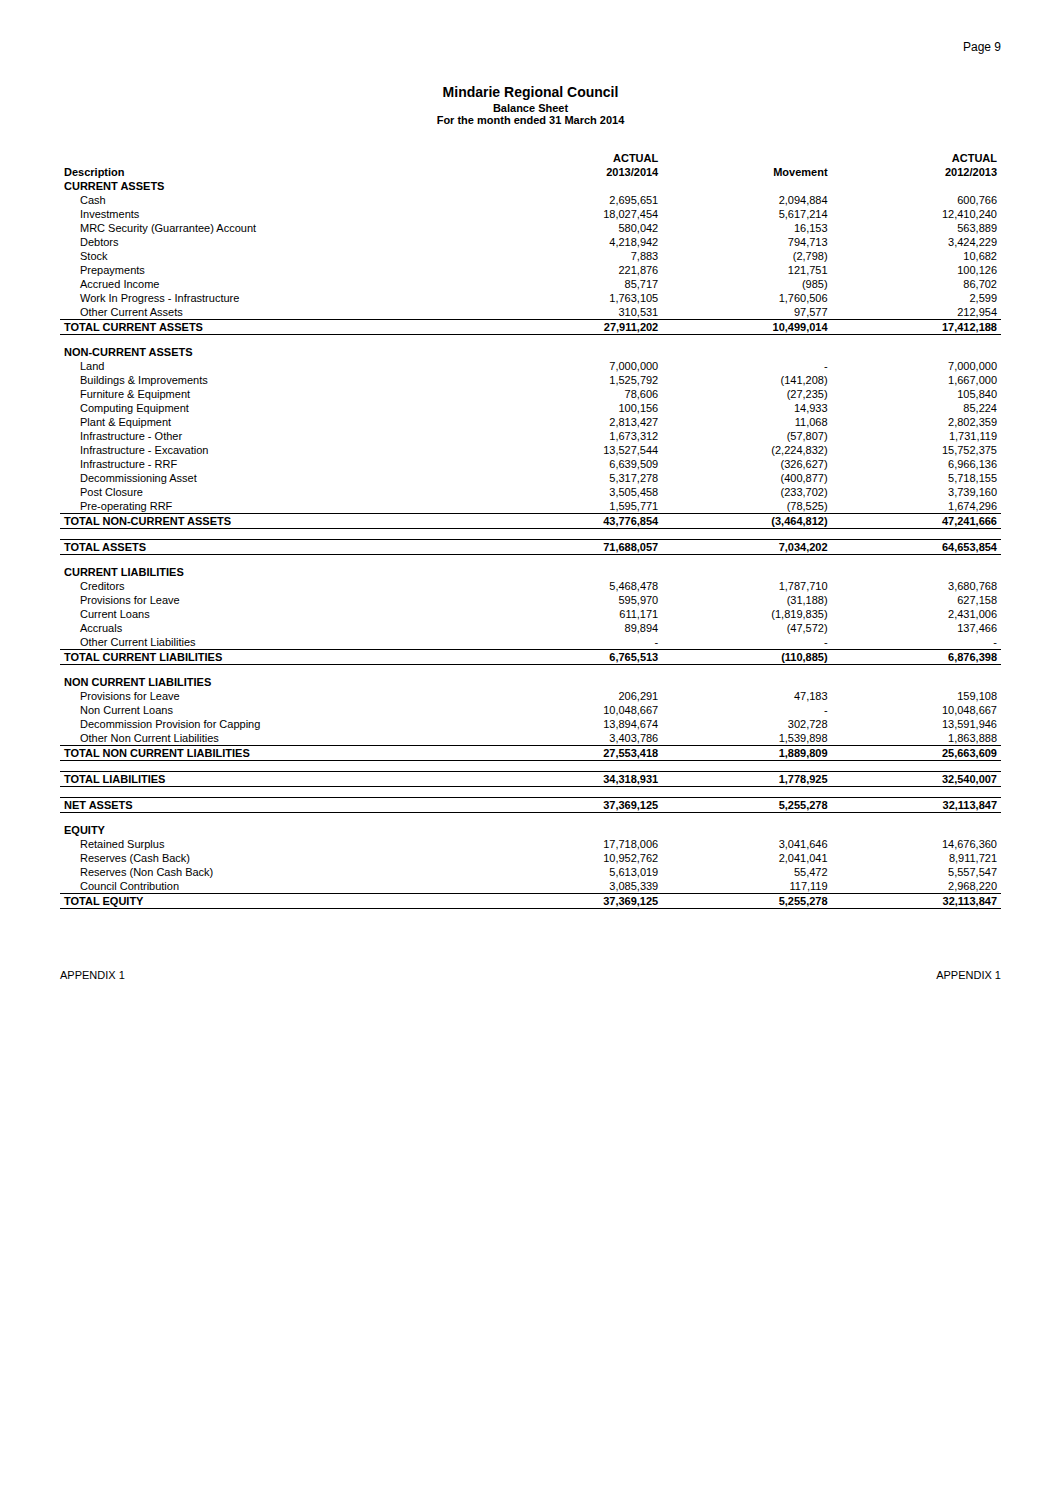Page 9
Mindarie Regional Council
Balance Sheet
For the month ended 31 March 2014
| | ACTUAL | | ACTUAL |
| --- | --- | --- | --- |
| Description | 2013/2014 | Movement | 2012/2013 |
| CURRENT ASSETS | | | |
| Cash | 2,695,651 | 2,094,884 | 600,766 |
| Investments | 18,027,454 | 5,617,214 | 12,410,240 |
| MRC Security (Guarrantee) Account | 580,042 | 16,153 | 563,889 |
| Debtors | 4,218,942 | 794,713 | 3,424,229 |
| Stock | 7,883 | (2,798) | 10,682 |
| Prepayments | 221,876 | 121,751 | 100,126 |
| Accrued Income | 85,717 | (985) | 86,702 |
| Work In Progress - Infrastructure | 1,763,105 | 1,760,506 | 2,599 |
| Other Current Assets | 310,531 | 97,577 | 212,954 |
| TOTAL CURRENT ASSETS | 27,911,202 | 10,499,014 | 17,412,188 |
| NON-CURRENT ASSETS | | | |
| Land | 7,000,000 | - | 7,000,000 |
| Buildings & Improvements | 1,525,792 | (141,208) | 1,667,000 |
| Furniture & Equipment | 78,606 | (27,235) | 105,840 |
| Computing Equipment | 100,156 | 14,933 | 85,224 |
| Plant & Equipment | 2,813,427 | 11,068 | 2,802,359 |
| Infrastructure - Other | 1,673,312 | (57,807) | 1,731,119 |
| Infrastructure - Excavation | 13,527,544 | (2,224,832) | 15,752,375 |
| Infrastructure - RRF | 6,639,509 | (326,627) | 6,966,136 |
| Decommissioning Asset | 5,317,278 | (400,877) | 5,718,155 |
| Post Closure | 3,505,458 | (233,702) | 3,739,160 |
| Pre-operating RRF | 1,595,771 | (78,525) | 1,674,296 |
| TOTAL NON-CURRENT ASSETS | 43,776,854 | (3,464,812) | 47,241,666 |
| TOTAL ASSETS | 71,688,057 | 7,034,202 | 64,653,854 |
| CURRENT LIABILITIES | | | |
| Creditors | 5,468,478 | 1,787,710 | 3,680,768 |
| Provisions for Leave | 595,970 | (31,188) | 627,158 |
| Current Loans | 611,171 | (1,819,835) | 2,431,006 |
| Accruals | 89,894 | (47,572) | 137,466 |
| Other Current Liabilities | - | - | - |
| TOTAL CURRENT LIABILITIES | 6,765,513 | (110,885) | 6,876,398 |
| NON CURRENT LIABILITIES | | | |
| Provisions for Leave | 206,291 | 47,183 | 159,108 |
| Non Current Loans | 10,048,667 | - | 10,048,667 |
| Decommission Provision for Capping | 13,894,674 | 302,728 | 13,591,946 |
| Other Non Current Liabilities | 3,403,786 | 1,539,898 | 1,863,888 |
| TOTAL NON CURRENT LIABILITIES | 27,553,418 | 1,889,809 | 25,663,609 |
| TOTAL LIABILITIES | 34,318,931 | 1,778,925 | 32,540,007 |
| NET ASSETS | 37,369,125 | 5,255,278 | 32,113,847 |
| EQUITY | | | |
| Retained Surplus | 17,718,006 | 3,041,646 | 14,676,360 |
| Reserves (Cash Back) | 10,952,762 | 2,041,041 | 8,911,721 |
| Reserves (Non Cash Back) | 5,613,019 | 55,472 | 5,557,547 |
| Council Contribution | 3,085,339 | 117,119 | 2,968,220 |
| TOTAL EQUITY | 37,369,125 | 5,255,278 | 32,113,847 |
APPENDIX 1 APPENDIX 1